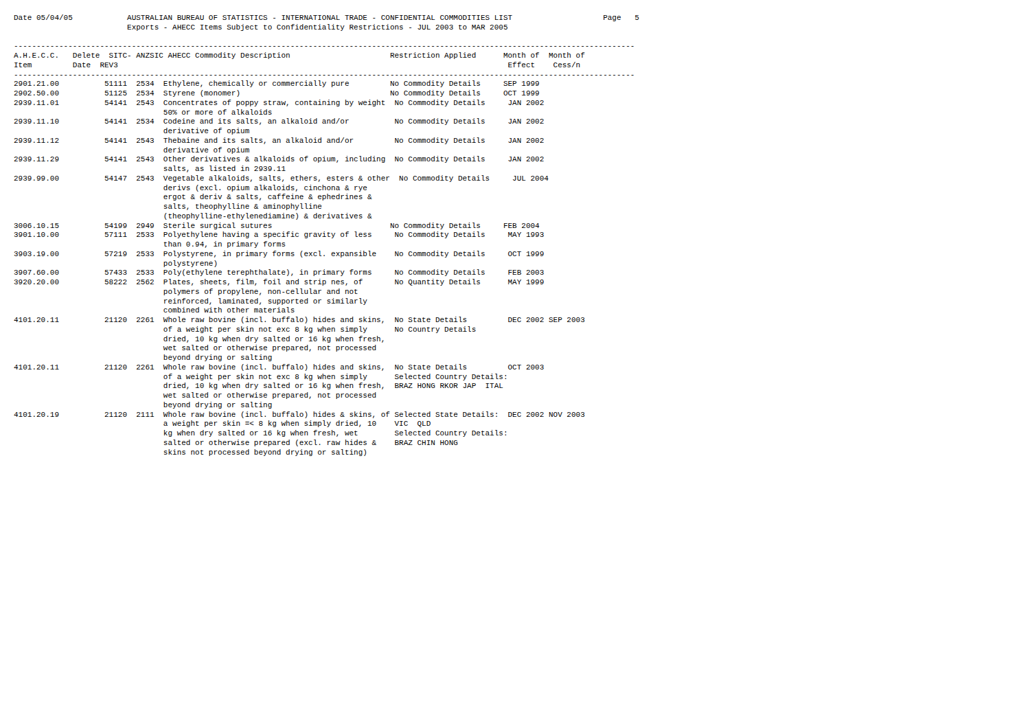Date 05/04/05            AUSTRALIAN BUREAU OF STATISTICS - INTERNATIONAL TRADE - CONFIDENTIAL COMMODITIES LIST                    Page   5
                         Exports - AHECC Items Subject to Confidentiality Restrictions - JUL 2003 to MAR 2005

-----------------------------------------------------------------------------------------------------------------------------------------
A.H.E.C.C.   Delete  SITC- ANZSIC AHECC Commodity Description                      Restriction Applied      Month of  Month of
Item         Date  REV3                                                                                      Effect    Cess/n
-----------------------------------------------------------------------------------------------------------------------------------------
2901.21.00          51111  2534  Ethylene, chemically or commercially pure         No Commodity Details     SEP 1999
2902.50.00          51125  2534  Styrene (monomer)                                 No Commodity Details     OCT 1999
2939.11.01          54141  2543  Concentrates of poppy straw, containing by weight  No Commodity Details     JAN 2002
                                 50% or more of alkaloids
2939.11.10          54141  2534  Codeine and its salts, an alkaloid and/or          No Commodity Details     JAN 2002
                                 derivative of opium
2939.11.12          54141  2543  Thebaine and its salts, an alkaloid and/or         No Commodity Details     JAN 2002
                                 derivative of opium
2939.11.29          54141  2543  Other derivatives & alkaloids of opium, including  No Commodity Details     JAN 2002
                                 salts, as listed in 2939.11
2939.99.00          54147  2543  Vegetable alkaloids, salts, ethers, esters & other  No Commodity Details     JUL 2004
                                 derivs (excl. opium alkaloids, cinchona & rye
                                 ergot & deriv & salts, caffeine & ephedrines &
                                 salts, theophylline & aminophylline
                                 (theophylline-ethylenediamine) & derivatives &
3006.10.15          54199  2949  Sterile surgical sutures                          No Commodity Details     FEB 2004
3901.10.00          57111  2533  Polyethylene having a specific gravity of less     No Commodity Details     MAY 1993
                                 than 0.94, in primary forms
3903.19.00          57219  2533  Polystyrene, in primary forms (excl. expansible    No Commodity Details     OCT 1999
                                 polystyrene)
3907.60.00          57433  2533  Poly(ethylene terephthalate), in primary forms     No Commodity Details     FEB 2003
3920.20.00          58222  2562  Plates, sheets, film, foil and strip nes, of       No Quantity Details      MAY 1999
                                 polymers of propylene, non-cellular and not
                                 reinforced, laminated, supported or similarly
                                 combined with other materials
4101.20.11          21120  2261  Whole raw bovine (incl. buffalo) hides and skins,  No State Details         DEC 2002 SEP 2003
                                 of a weight per skin not exc 8 kg when simply      No Country Details
                                 dried, 10 kg when dry salted or 16 kg when fresh,
                                 wet salted or otherwise prepared, not processed
                                 beyond drying or salting
4101.20.11          21120  2261  Whole raw bovine (incl. buffalo) hides and skins,  No State Details         OCT 2003
                                 of a weight per skin not exc 8 kg when simply      Selected Country Details:
                                 dried, 10 kg when dry salted or 16 kg when fresh,  BRAZ HONG RKOR JAP  ITAL
                                 wet salted or otherwise prepared, not processed
                                 beyond drying or salting
4101.20.19          21120  2111  Whole raw bovine (incl. buffalo) hides & skins, of Selected State Details:  DEC 2002 NOV 2003
                                 a weight per skin =< 8 kg when simply dried, 10    VIC  QLD
                                 kg when dry salted or 16 kg when fresh, wet        Selected Country Details:
                                 salted or otherwise prepared (excl. raw hides &    BRAZ CHIN HONG
                                 skins not processed beyond drying or salting)